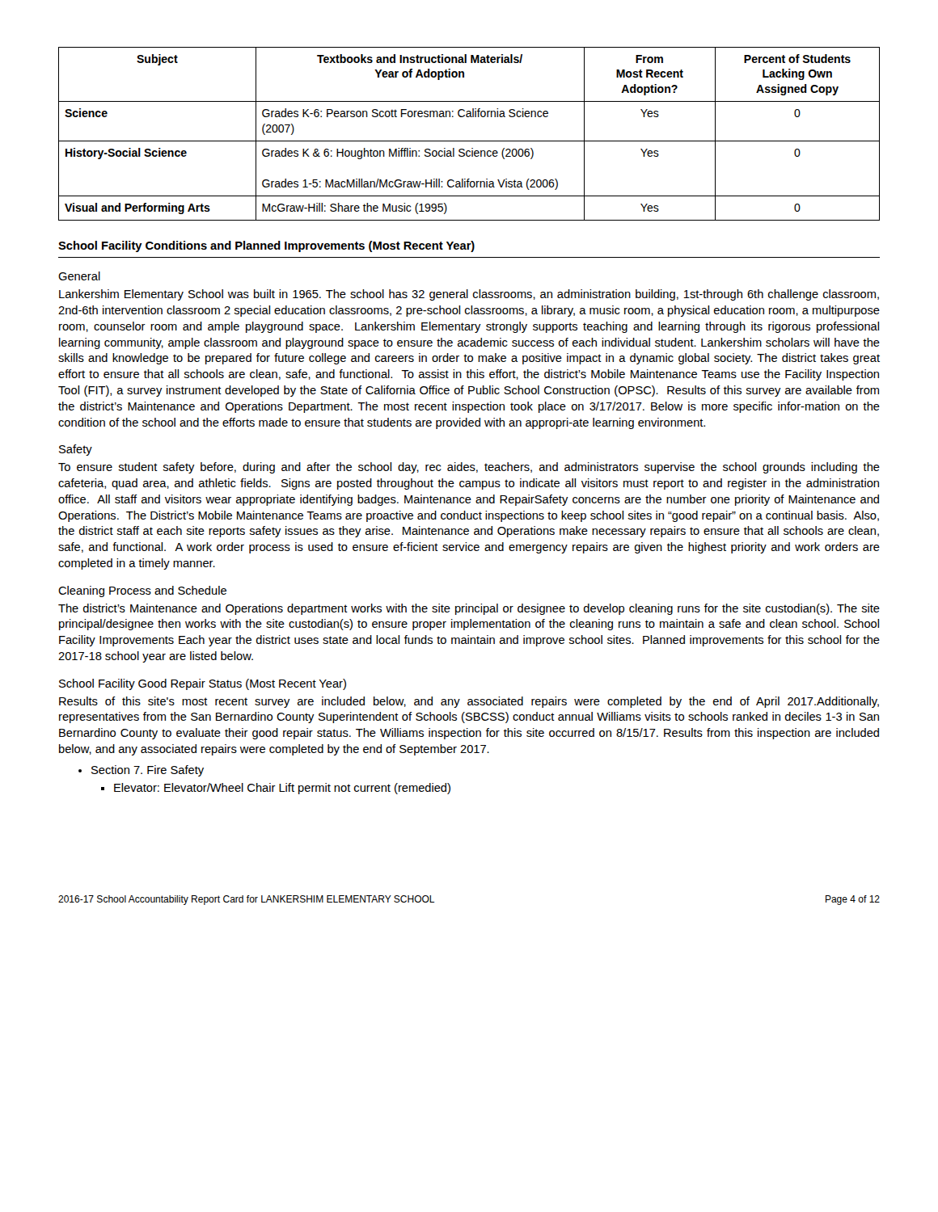| Subject | Textbooks and Instructional Materials/ Year of Adoption | From Most Recent Adoption? | Percent of Students Lacking Own Assigned Copy |
| --- | --- | --- | --- |
| Science | Grades K-6: Pearson Scott Foresman: California Science (2007) | Yes | 0 |
| History-Social Science | Grades K & 6: Houghton Mifflin: Social Science (2006) Grades 1-5: MacMillan/McGraw-Hill: California Vista (2006) | Yes | 0 |
| Visual and Performing Arts | McGraw-Hill: Share the Music (1995) | Yes | 0 |
School Facility Conditions and Planned Improvements (Most Recent Year)
General
Lankershim Elementary School was built in 1965. The school has 32 general classrooms, an administration building, 1st-through 6th challenge classroom, 2nd-6th intervention classroom 2 special education classrooms, 2 pre-school classrooms, a library, a music room, a physical education room, a multipurpose room, counselor room and ample playground space. Lankershim Elementary strongly supports teaching and learning through its rigorous professional learning community, ample classroom and playground space to ensure the academic success of each individual student. Lankershim scholars will have the skills and knowledge to be prepared for future college and careers in order to make a positive impact in a dynamic global society. The district takes great effort to ensure that all schools are clean, safe, and functional. To assist in this effort, the district’s Mobile Maintenance Teams use the Facility Inspection Tool (FIT), a survey instrument developed by the State of California Office of Public School Construction (OPSC). Results of this survey are available from the district’s Maintenance and Operations Department. The most recent inspection took place on 3/17/2017. Below is more specific infor-mation on the condition of the school and the efforts made to ensure that students are provided with an appropri-ate learning environment.
Safety
To ensure student safety before, during and after the school day, rec aides, teachers, and administrators supervise the school grounds including the cafeteria, quad area, and athletic fields. Signs are posted throughout the campus to indicate all visitors must report to and register in the administration office. All staff and visitors wear appropriate identifying badges. Maintenance and RepairSafety concerns are the number one priority of Maintenance and Operations. The District’s Mobile Maintenance Teams are proactive and conduct inspections to keep school sites in “good repair” on a continual basis. Also, the district staff at each site reports safety issues as they arise. Maintenance and Operations make necessary repairs to ensure that all schools are clean, safe, and functional. A work order process is used to ensure ef-ficient service and emergency repairs are given the highest priority and work orders are completed in a timely manner.
Cleaning Process and Schedule
The district’s Maintenance and Operations department works with the site principal or designee to develop cleaning runs for the site custodian(s). The site principal/designee then works with the site custodian(s) to ensure proper implementation of the cleaning runs to maintain a safe and clean school. School Facility Improvements Each year the district uses state and local funds to maintain and improve school sites. Planned improvements for this school for the 2017-18 school year are listed below.
School Facility Good Repair Status (Most Recent Year)
Results of this site's most recent survey are included below, and any associated repairs were completed by the end of April 2017.Additionally, representatives from the San Bernardino County Superintendent of Schools (SBCSS) conduct annual Williams visits to schools ranked in deciles 1-3 in San Bernardino County to evaluate their good repair status. The Williams inspection for this site occurred on 8/15/17. Results from this inspection are included below, and any associated repairs were completed by the end of September 2017.
Section 7. Fire Safety
Elevator: Elevator/Wheel Chair Lift permit not current (remedied)
2016-17 School Accountability Report Card for LANKERSHIM ELEMENTARY SCHOOL
Page 4 of 12